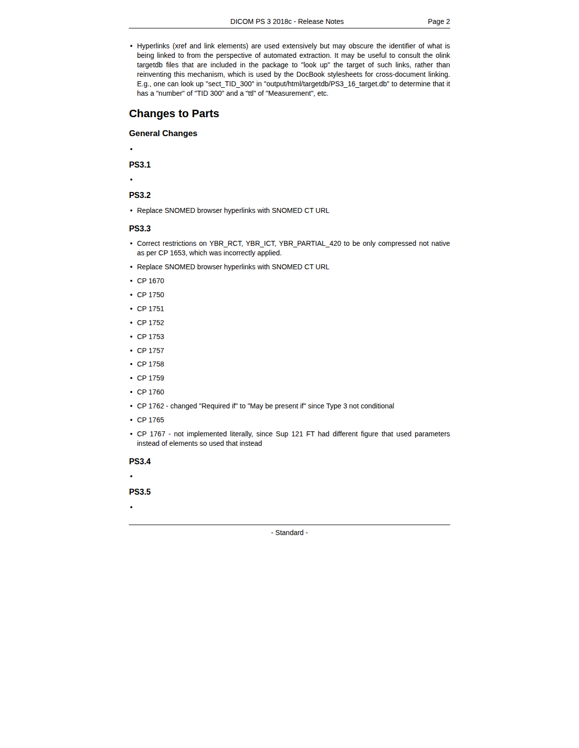DICOM PS 3 2018c - Release Notes Page 2
Hyperlinks (xref and link elements) are used extensively but may obscure the identifier of what is being linked to from the perspective of automated extraction. It may be useful to consult the olink targetdb files that are included in the package to "look up" the target of such links, rather than reinventing this mechanism, which is used by the DocBook stylesheets for cross-document linking. E.g., one can look up "sect_TID_300" in "output/html/targetdb/PS3_16_target.db" to determine that it has a "number" of "TID 300" and a "ttl" of "Measurement", etc.
Changes to Parts
General Changes
PS3.1
PS3.2
Replace SNOMED browser hyperlinks with SNOMED CT URL
PS3.3
Correct restrictions on YBR_RCT, YBR_ICT, YBR_PARTIAL_420 to be only compressed not native as per CP 1653, which was incorrectly applied.
Replace SNOMED browser hyperlinks with SNOMED CT URL
CP 1670
CP 1750
CP 1751
CP 1752
CP 1753
CP 1757
CP 1758
CP 1759
CP 1760
CP 1762 - changed "Required if" to "May be present if" since Type 3 not conditional
CP 1765
CP 1767 - not implemented literally, since Sup 121 FT had different figure that used parameters instead of elements so used that instead
PS3.4
PS3.5
- Standard -